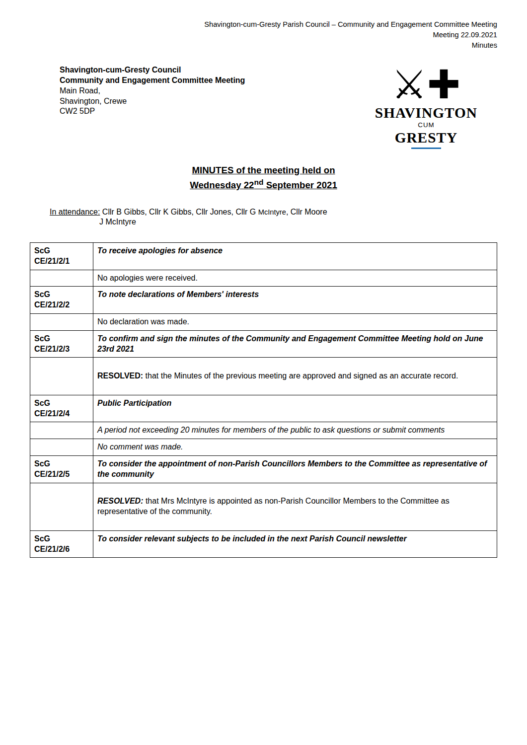Shavington-cum-Gresty Parish Council – Community and Engagement Committee Meeting
Meeting 22.09.2021
Minutes
Shavington-cum-Gresty Council
Community and Engagement Committee Meeting
Main Road,
Shavington, Crewe
CW2 5DP
⚔✚
SHAVINGTON
CUM
GRESTY
MINUTES of the meeting held on
Wednesday 22nd September 2021
In attendance: Cllr B Gibbs, Cllr K Gibbs, Cllr Jones, Cllr G McIntyre, Cllr Moore
J McIntyre
| ScG CE/21/2/1 | To receive apologies for absence |
| | No apologies were received. |
| ScG CE/21/2/2 | To note declarations of Members' interests |
| | No declaration was made. |
| ScG CE/21/2/3 | To confirm and sign the minutes of the Community and Engagement Committee Meeting hold on June 23rd 2021 |
| | RESOLVED: that the Minutes of the previous meeting are approved and signed as an accurate record. |
| ScG CE/21/2/4 | Public Participation |
| | A period not exceeding 20 minutes for members of the public to ask questions or submit comments |
| | No comment was made. |
| ScG CE/21/2/5 | To consider the appointment of non-Parish Councillors Members to the Committee as representative of the community |
| | RESOLVED: that Mrs McIntyre is appointed as non-Parish Councillor Members to the Committee as representative of the community. |
| ScG CE/21/2/6 | To consider relevant subjects to be included in the next Parish Council newsletter |